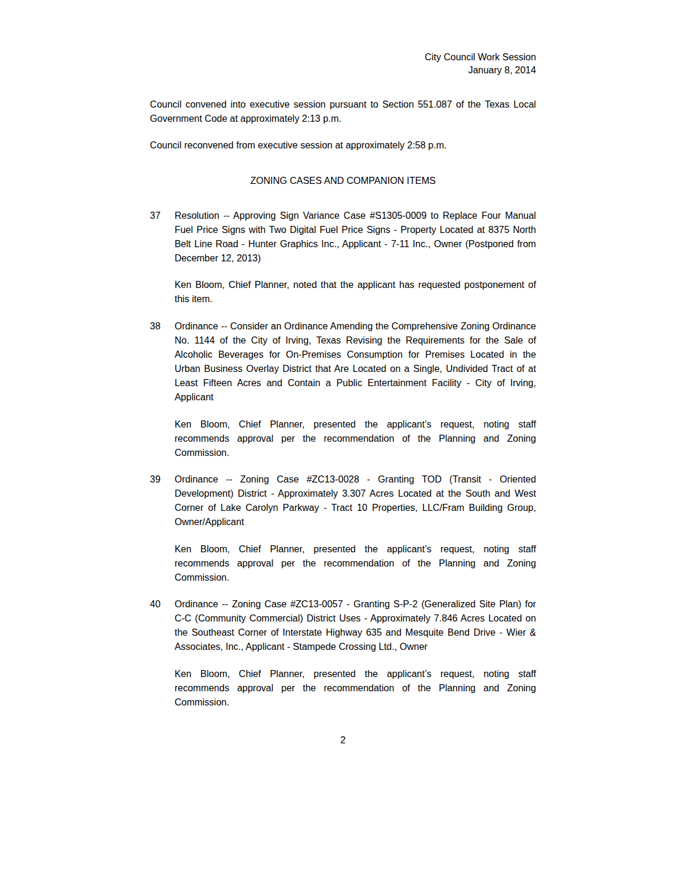City Council Work Session
January 8, 2014
Council convened into executive session pursuant to Section 551.087 of the Texas Local Government Code at approximately 2:13 p.m.
Council reconvened from executive session at approximately 2:58 p.m.
ZONING CASES AND COMPANION ITEMS
37
Resolution -- Approving Sign Variance Case #S1305-0009 to Replace Four Manual Fuel Price Signs with Two Digital Fuel Price Signs - Property Located at 8375 North Belt Line Road - Hunter Graphics Inc., Applicant - 7-11 Inc., Owner (Postponed from December 12, 2013)
Ken Bloom, Chief Planner, noted that the applicant has requested postponement of this item.
38
Ordinance -- Consider an Ordinance Amending the Comprehensive Zoning Ordinance No. 1144 of the City of Irving, Texas Revising the Requirements for the Sale of Alcoholic Beverages for On-Premises Consumption for Premises Located in the Urban Business Overlay District that Are Located on a Single, Undivided Tract of at Least Fifteen Acres and Contain a Public Entertainment Facility - City of Irving, Applicant
Ken Bloom, Chief Planner, presented the applicant’s request, noting staff recommends approval per the recommendation of the Planning and Zoning Commission.
39
Ordinance -- Zoning Case #ZC13-0028 - Granting TOD (Transit - Oriented Development) District - Approximately 3.307 Acres Located at the South and West Corner of Lake Carolyn Parkway - Tract 10 Properties, LLC/Fram Building Group, Owner/Applicant
Ken Bloom, Chief Planner, presented the applicant’s request, noting staff recommends approval per the recommendation of the Planning and Zoning Commission.
40
Ordinance -- Zoning Case #ZC13-0057 - Granting S-P-2 (Generalized Site Plan) for C-C (Community Commercial) District Uses - Approximately 7.846 Acres Located on the Southeast Corner of Interstate Highway 635 and Mesquite Bend Drive - Wier & Associates, Inc., Applicant - Stampede Crossing Ltd., Owner
Ken Bloom, Chief Planner, presented the applicant’s request, noting staff recommends approval per the recommendation of the Planning and Zoning Commission.
2